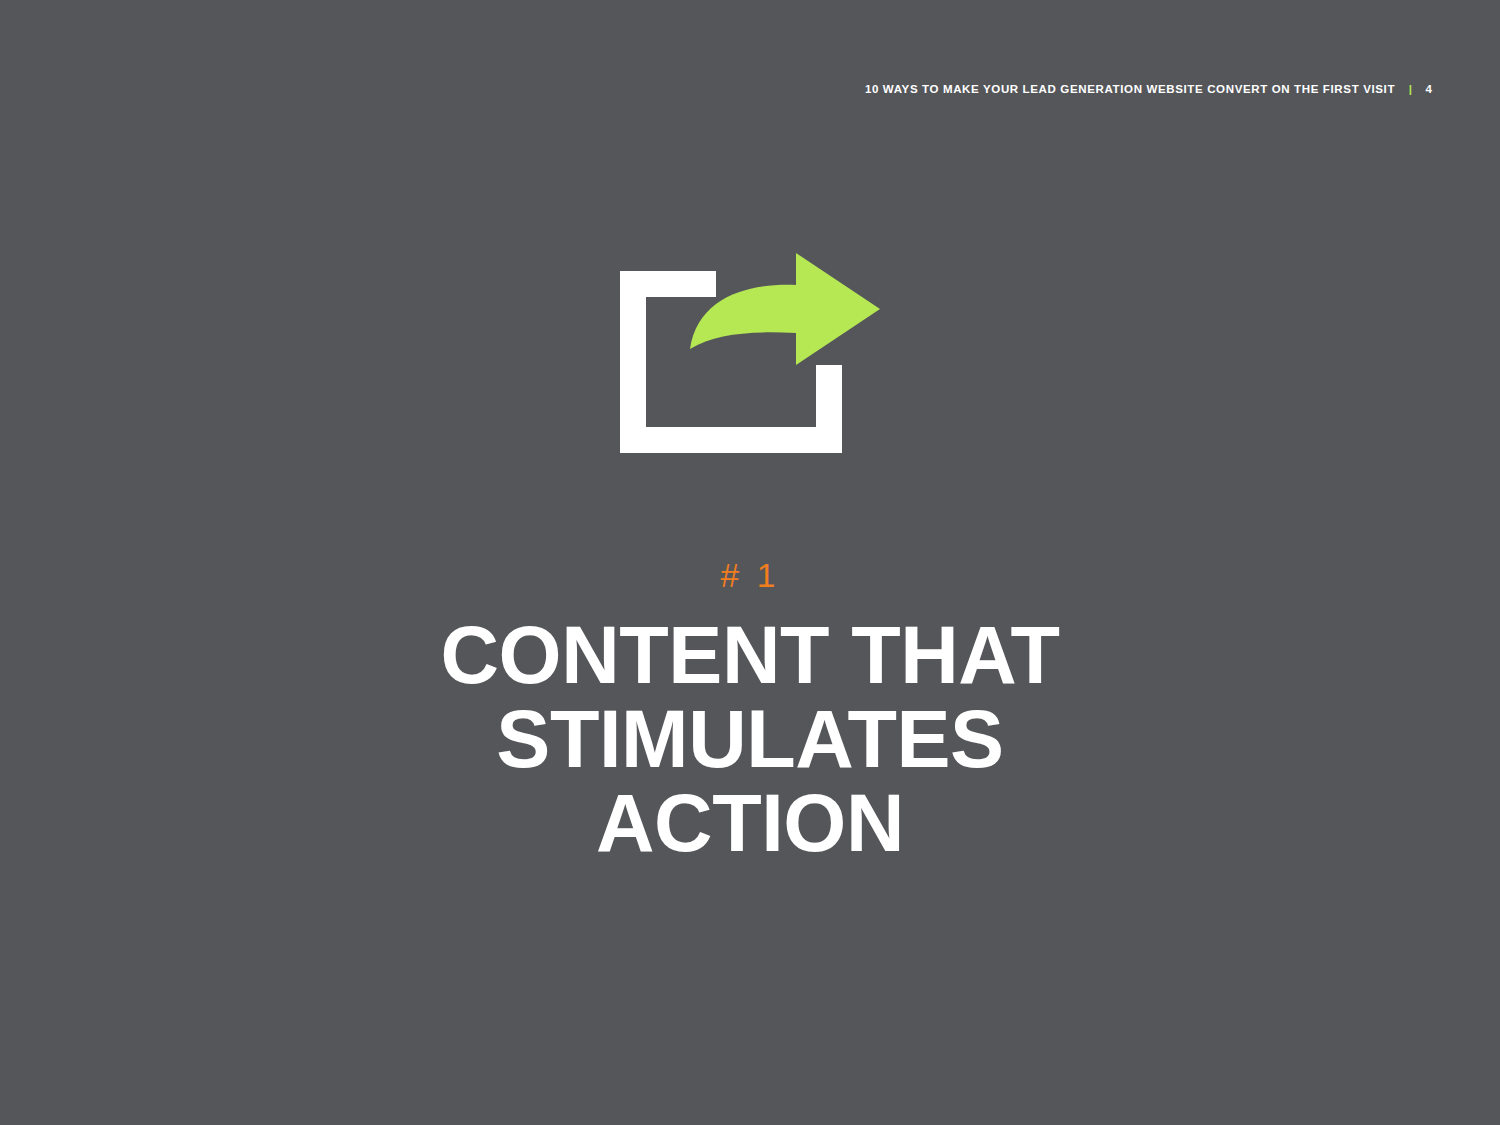10 Ways to Make Your Lead Generation Website Convert on the First Visit | 4
# 1
Content That Stimulates Action